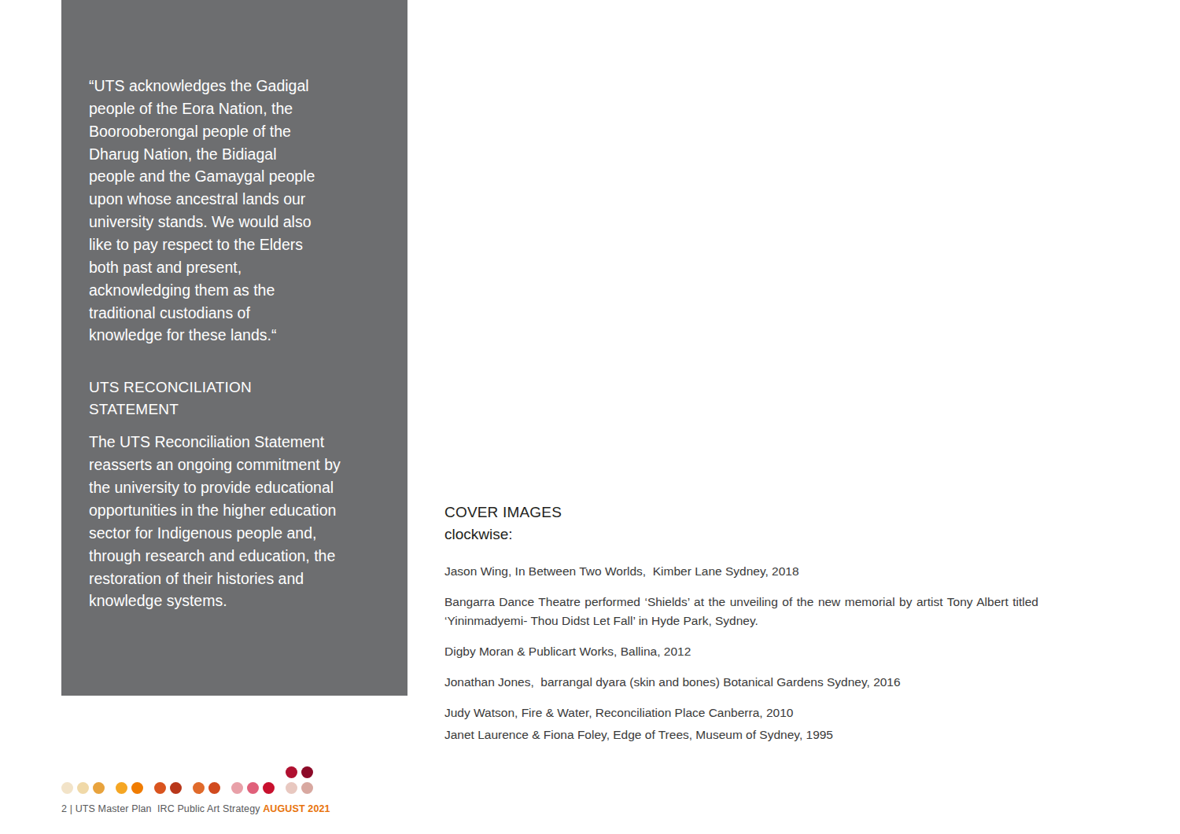“UTS acknowledges the Gadigal people of the Eora Nation, the Boorooberongal people of the Dharug Nation, the Bidiagal people and the Gamaygal people upon whose ancestral lands our university stands. We would also like to pay respect to the Elders both past and present, acknowledging them as the traditional custodians of knowledge for these lands.“
UTS RECONCILIATION STATEMENT
The UTS Reconciliation Statement reasserts an ongoing commitment by the university to provide educational opportunities in the higher education sector for Indigenous people and, through research and education, the restoration of their histories and knowledge systems.
COVER IMAGES
clockwise:
Jason Wing, In Between Two Worlds, Kimber Lane Sydney, 2018
Bangarra Dance Theatre performed ‘Shields’ at the unveiling of the new memorial by artist Tony Albert titled ‘Yininmadyemi- Thou Didst Let Fall’ in Hyde Park, Sydney.
Digby Moran & Publicart Works, Ballina, 2012
Jonathan Jones, barrangal dyara (skin and bones) Botanical Gardens Sydney, 2016
Judy Watson, Fire & Water, Reconciliation Place Canberra, 2010
Janet Laurence & Fiona Foley, Edge of Trees, Museum of Sydney, 1995
2 | UTS Master Plan IRC Public Art Strategy AUGUST 2021